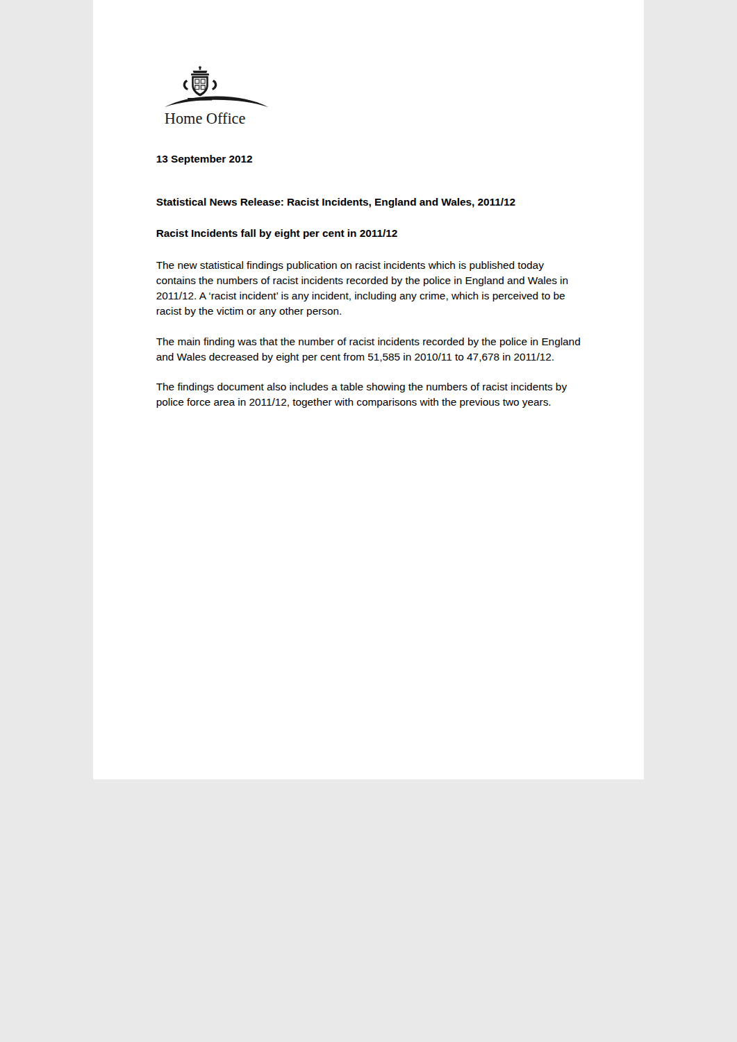Home Office
13 September 2012
Statistical News Release: Racist Incidents, England and Wales, 2011/12
Racist Incidents fall by eight per cent in 2011/12
The new statistical findings publication on racist incidents which is published today contains the numbers of racist incidents recorded by the police in England and Wales in 2011/12. A ‘racist incident’ is any incident, including any crime, which is perceived to be racist by the victim or any other person.
The main finding was that the number of racist incidents recorded by the police in England and Wales decreased by eight per cent from 51,585 in 2010/11 to 47,678 in 2011/12.
The findings document also includes a table showing the numbers of racist incidents by police force area in 2011/12, together with comparisons with the previous two years.